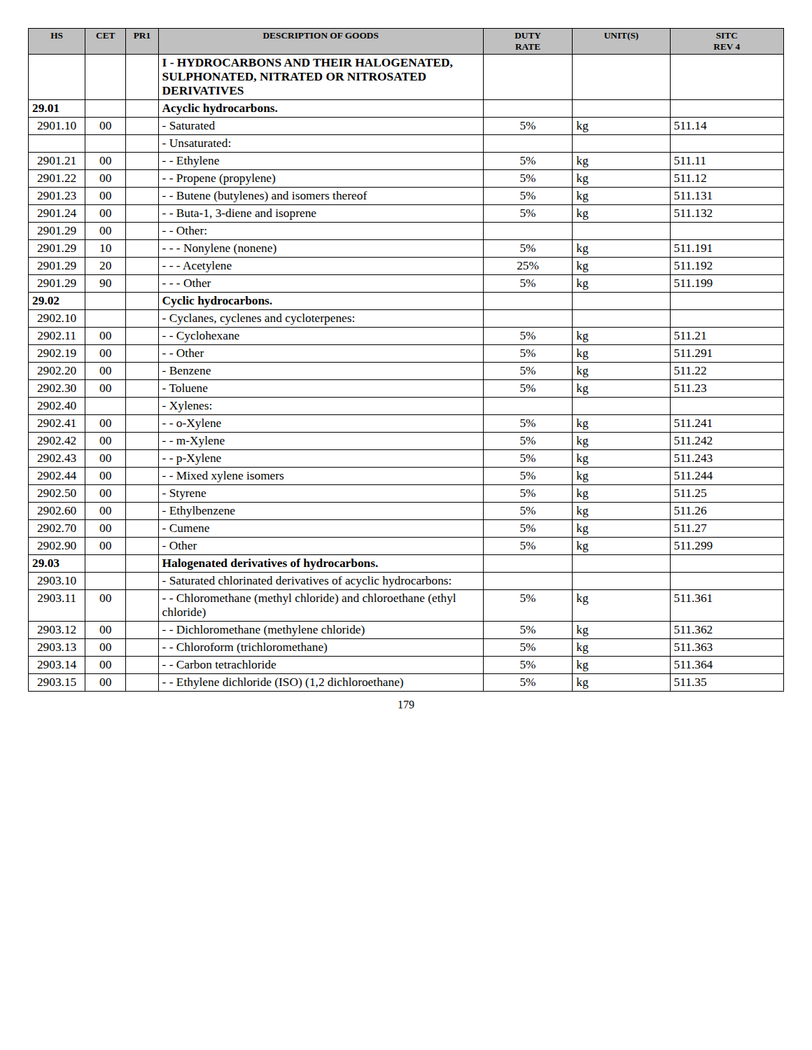| HS | CET | PR1 | DESCRIPTION OF GOODS | DUTY RATE | UNIT(S) | SITC REV 4 |
| --- | --- | --- | --- | --- | --- | --- |
| | | | I - HYDROCARBONS AND THEIR HALOGENATED, SULPHONATED, NITRATED OR NITROSATED DERIVATIVES | | | |
| 29.01 | | | Acyclic hydrocarbons. | | | |
| 2901.10 | 00 | | - Saturated | 5% | kg | 511.14 |
| | | | - Unsaturated: | | | |
| 2901.21 | 00 | | - - Ethylene | 5% | kg | 511.11 |
| 2901.22 | 00 | | - - Propene (propylene) | 5% | kg | 511.12 |
| 2901.23 | 00 | | - - Butene (butylenes) and isomers thereof | 5% | kg | 511.131 |
| 2901.24 | 00 | | - - Buta-1, 3-diene and isoprene | 5% | kg | 511.132 |
| 2901.29 | 00 | | - - Other: | | | |
| 2901.29 | 10 | | - - - Nonylene (nonene) | 5% | kg | 511.191 |
| 2901.29 | 20 | | - - - Acetylene | 25% | kg | 511.192 |
| 2901.29 | 90 | | - - - Other | 5% | kg | 511.199 |
| 29.02 | | | Cyclic hydrocarbons. | | | |
| 2902.10 | | | - Cyclanes, cyclenes and cycloterpenes: | | | |
| 2902.11 | 00 | | - - Cyclohexane | 5% | kg | 511.21 |
| 2902.19 | 00 | | - - Other | 5% | kg | 511.291 |
| 2902.20 | 00 | | - Benzene | 5% | kg | 511.22 |
| 2902.30 | 00 | | - Toluene | 5% | kg | 511.23 |
| 2902.40 | | | - Xylenes: | | | |
| 2902.41 | 00 | | - - o-Xylene | 5% | kg | 511.241 |
| 2902.42 | 00 | | - - m-Xylene | 5% | kg | 511.242 |
| 2902.43 | 00 | | - - p-Xylene | 5% | kg | 511.243 |
| 2902.44 | 00 | | - - Mixed xylene isomers | 5% | kg | 511.244 |
| 2902.50 | 00 | | - Styrene | 5% | kg | 511.25 |
| 2902.60 | 00 | | - Ethylbenzene | 5% | kg | 511.26 |
| 2902.70 | 00 | | - Cumene | 5% | kg | 511.27 |
| 2902.90 | 00 | | - Other | 5% | kg | 511.299 |
| 29.03 | | | Halogenated derivatives of hydrocarbons. | | | |
| 2903.10 | | | - Saturated chlorinated derivatives of acyclic hydrocarbons: | | | |
| 2903.11 | 00 | | - - Chloromethane (methyl chloride) and chloroethane (ethyl chloride) | 5% | kg | 511.361 |
| 2903.12 | 00 | | - - Dichloromethane (methylene chloride) | 5% | kg | 511.362 |
| 2903.13 | 00 | | - - Chloroform (trichloromethane) | 5% | kg | 511.363 |
| 2903.14 | 00 | | - - Carbon tetrachloride | 5% | kg | 511.364 |
| 2903.15 | 00 | | - - Ethylene dichloride (ISO) (1,2 dichloroethane) | 5% | kg | 511.35 |
179